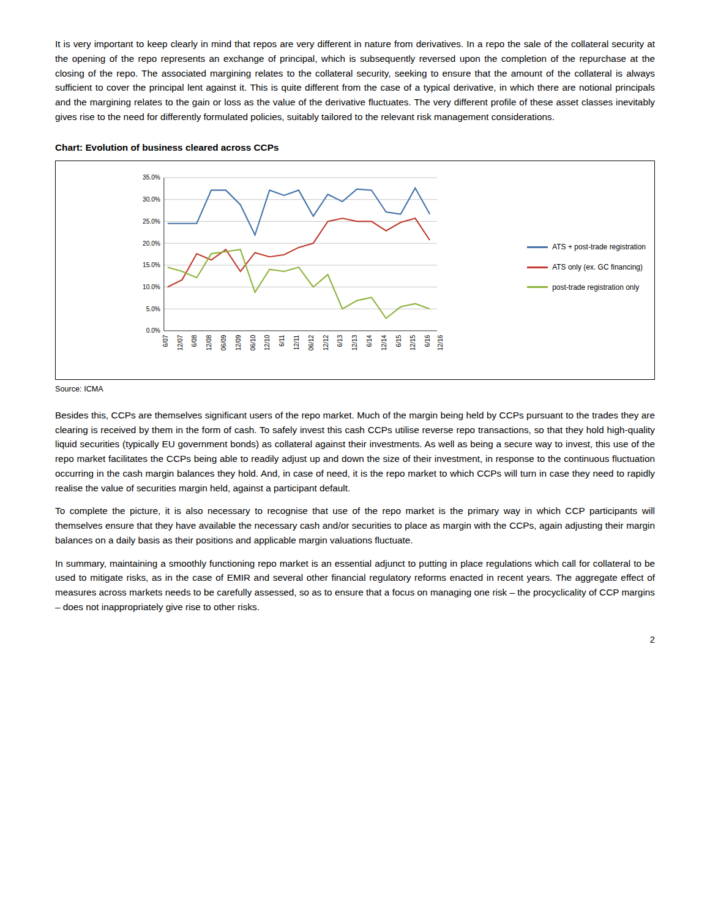It is very important to keep clearly in mind that repos are very different in nature from derivatives. In a repo the sale of the collateral security at the opening of the repo represents an exchange of principal, which is subsequently reversed upon the completion of the repurchase at the closing of the repo. The associated margining relates to the collateral security, seeking to ensure that the amount of the collateral is always sufficient to cover the principal lent against it. This is quite different from the case of a typical derivative, in which there are notional principals and the margining relates to the gain or loss as the value of the derivative fluctuates. The very different profile of these asset classes inevitably gives rise to the need for differently formulated policies, suitably tailored to the relevant risk management considerations.
Chart: Evolution of business cleared across CCPs
35.0% 30.0% 25.0% 20.0% 15.0% 10.0% 5.0% 0.0% 6/07 12/07 6/08 12/08 06/09 12/09 06/10 12/10 6/11 12/11 06/12 12/12 6/13 12/13 6/14 12/14 6/15 12/15 6/16 12/16
ATS + post-trade registration
ATS only (ex. GC financing)
post-trade registration only
Source: ICMA
Besides this, CCPs are themselves significant users of the repo market. Much of the margin being held by CCPs pursuant to the trades they are clearing is received by them in the form of cash. To safely invest this cash CCPs utilise reverse repo transactions, so that they hold high-quality liquid securities (typically EU government bonds) as collateral against their investments. As well as being a secure way to invest, this use of the repo market facilitates the CCPs being able to readily adjust up and down the size of their investment, in response to the continuous fluctuation occurring in the cash margin balances they hold. And, in case of need, it is the repo market to which CCPs will turn in case they need to rapidly realise the value of securities margin held, against a participant default.
To complete the picture, it is also necessary to recognise that use of the repo market is the primary way in which CCP participants will themselves ensure that they have available the necessary cash and/or securities to place as margin with the CCPs, again adjusting their margin balances on a daily basis as their positions and applicable margin valuations fluctuate.
In summary, maintaining a smoothly functioning repo market is an essential adjunct to putting in place regulations which call for collateral to be used to mitigate risks, as in the case of EMIR and several other financial regulatory reforms enacted in recent years. The aggregate effect of measures across markets needs to be carefully assessed, so as to ensure that a focus on managing one risk – the procyclicality of CCP margins – does not inappropriately give rise to other risks.
2